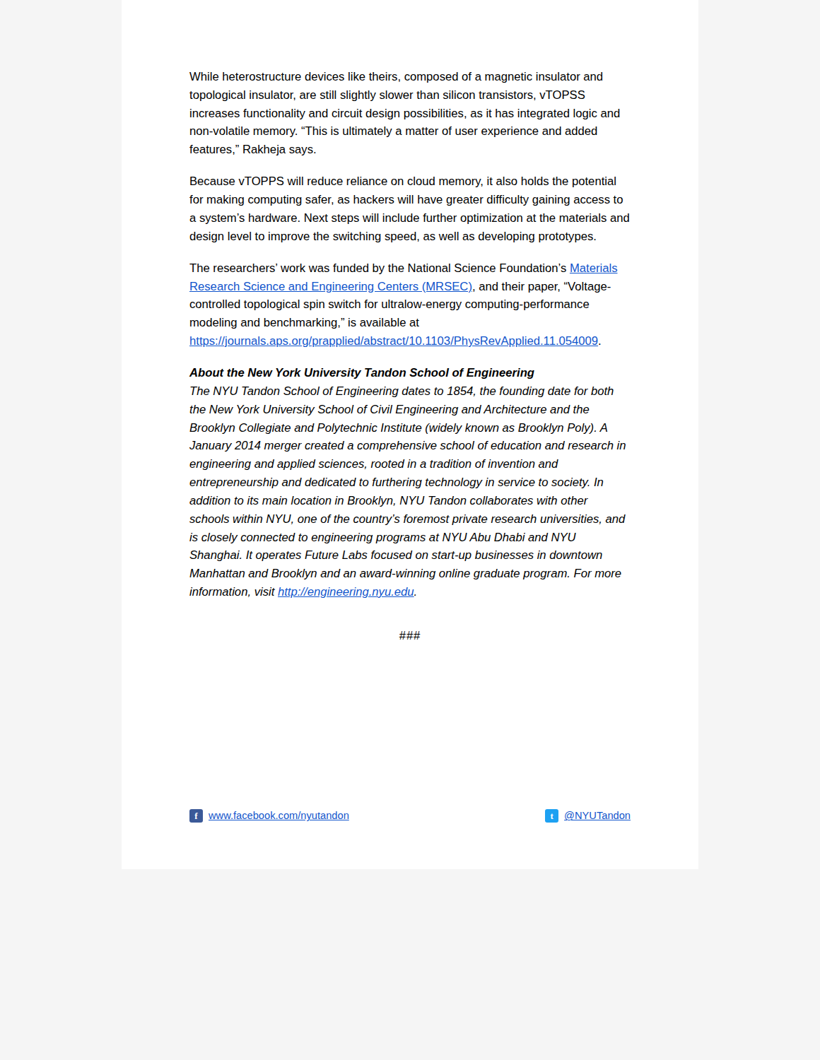While heterostructure devices like theirs, composed of a magnetic insulator and topological insulator, are still slightly slower than silicon transistors, vTOPSS increases functionality and circuit design possibilities, as it has integrated logic and non-volatile memory. “This is ultimately a matter of user experience and added features,” Rakheja says.
Because vTOPPS will reduce reliance on cloud memory, it also holds the potential for making computing safer, as hackers will have greater difficulty gaining access to a system’s hardware. Next steps will include further optimization at the materials and design level to improve the switching speed, as well as developing prototypes.
The researchers’ work was funded by the National Science Foundation’s Materials Research Science and Engineering Centers (MRSEC), and their paper, “Voltage-controlled topological spin switch for ultralow-energy computing-performance modeling and benchmarking,” is available at https://journals.aps.org/prapplied/abstract/10.1103/PhysRevApplied.11.054009.
About the New York University Tandon School of Engineering
The NYU Tandon School of Engineering dates to 1854, the founding date for both the New York University School of Civil Engineering and Architecture and the Brooklyn Collegiate and Polytechnic Institute (widely known as Brooklyn Poly). A January 2014 merger created a comprehensive school of education and research in engineering and applied sciences, rooted in a tradition of invention and entrepreneurship and dedicated to furthering technology in service to society. In addition to its main location in Brooklyn, NYU Tandon collaborates with other schools within NYU, one of the country’s foremost private research universities, and is closely connected to engineering programs at NYU Abu Dhabi and NYU Shanghai. It operates Future Labs focused on start-up businesses in downtown Manhattan and Brooklyn and an award-winning online graduate program. For more information, visit http://engineering.nyu.edu.
###
fwww.facebook.com/nyutandon t@NYUTandon